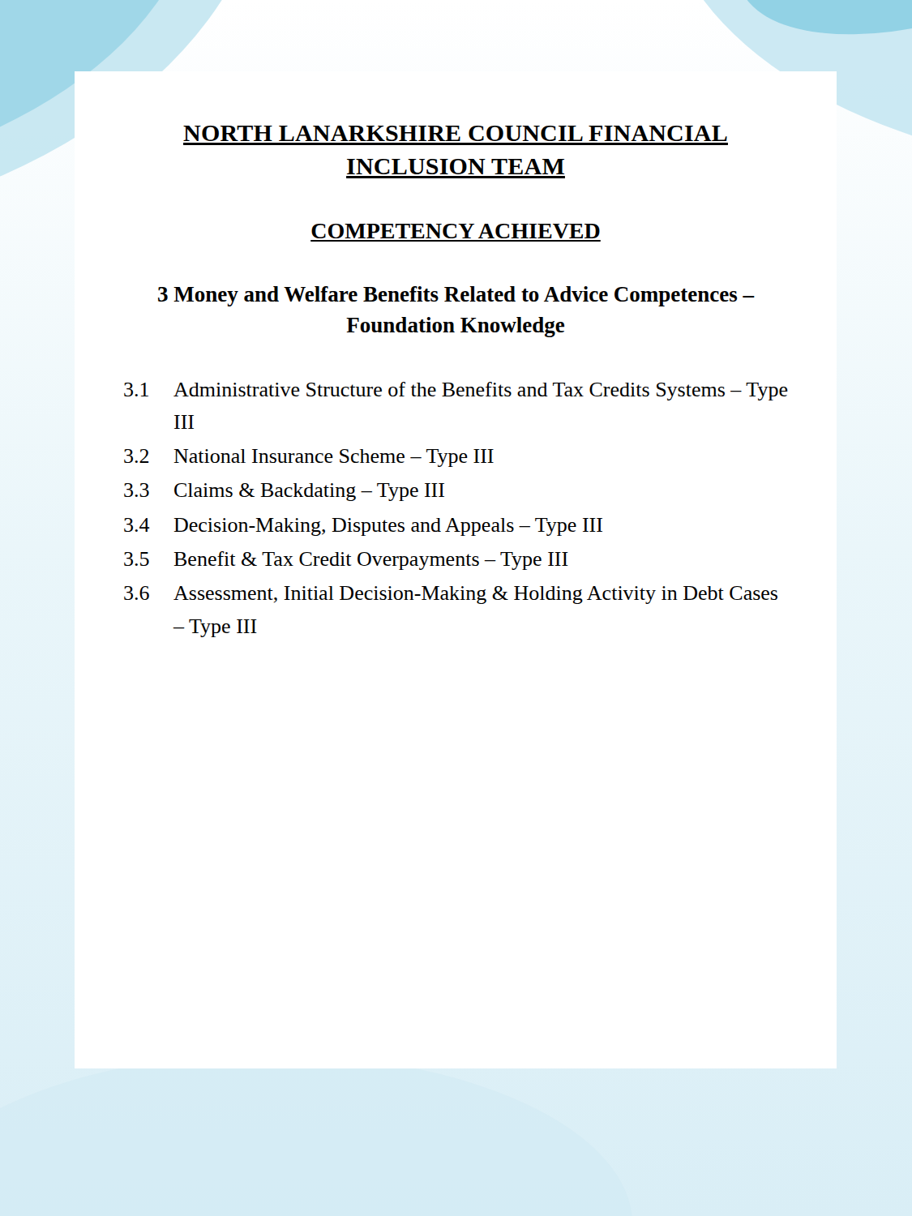NORTH LANARKSHIRE COUNCIL FINANCIAL INCLUSION TEAM
COMPETENCY ACHIEVED
3 Money and Welfare Benefits Related to Advice Competences – Foundation Knowledge
3.1 Administrative Structure of the Benefits and Tax Credits Systems – Type III
3.2 National Insurance Scheme – Type III
3.3 Claims & Backdating – Type III
3.4 Decision-Making, Disputes and Appeals – Type III
3.5 Benefit & Tax Credit Overpayments – Type III
3.6 Assessment, Initial Decision-Making & Holding Activity in Debt Cases – Type III